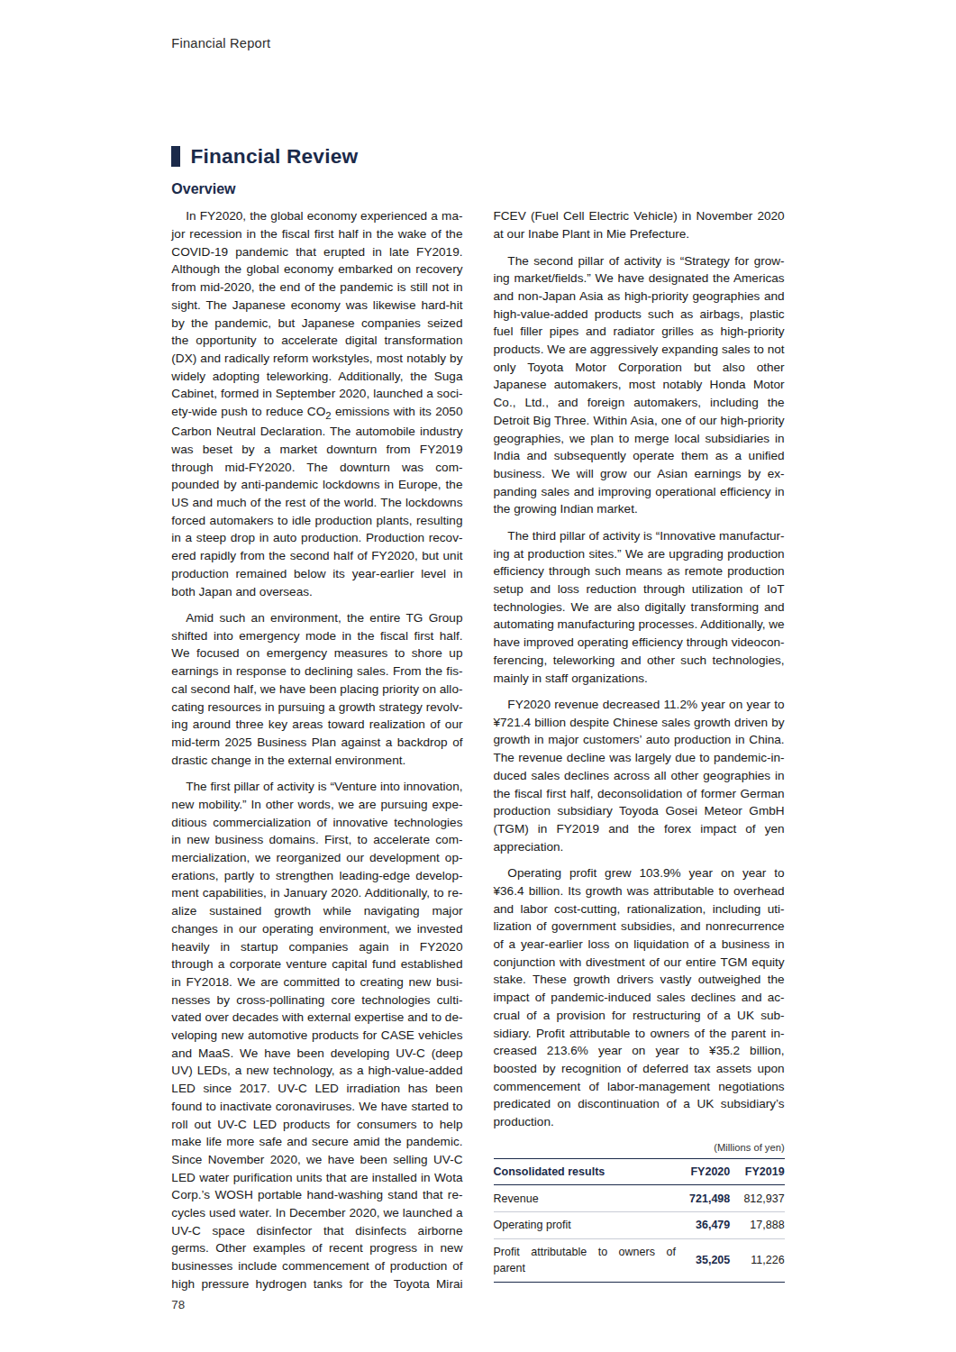Financial Report
Financial Review
Overview
In FY2020, the global economy experienced a major recession in the fiscal first half in the wake of the COVID-19 pandemic that erupted in late FY2019. Although the global economy embarked on recovery from mid-2020, the end of the pandemic is still not in sight. The Japanese economy was likewise hard-hit by the pandemic, but Japanese companies seized the opportunity to accelerate digital transformation (DX) and radically reform workstyles, most notably by widely adopting teleworking. Additionally, the Suga Cabinet, formed in September 2020, launched a society-wide push to reduce CO2 emissions with its 2050 Carbon Neutral Declaration. The automobile industry was beset by a market downturn from FY2019 through mid-FY2020. The downturn was compounded by anti-pandemic lockdowns in Europe, the US and much of the rest of the world. The lockdowns forced automakers to idle production plants, resulting in a steep drop in auto production. Production recovered rapidly from the second half of FY2020, but unit production remained below its year-earlier level in both Japan and overseas.
Amid such an environment, the entire TG Group shifted into emergency mode in the fiscal first half. We focused on emergency measures to shore up earnings in response to declining sales. From the fiscal second half, we have been placing priority on allocating resources in pursuing a growth strategy revolving around three key areas toward realization of our mid-term 2025 Business Plan against a backdrop of drastic change in the external environment.
The first pillar of activity is “Venture into innovation, new mobility.” In other words, we are pursuing expeditious commercialization of innovative technologies in new business domains. First, to accelerate commercialization, we reorganized our development operations, partly to strengthen leading-edge development capabilities, in January 2020. Additionally, to realize sustained growth while navigating major changes in our operating environment, we invested heavily in startup companies again in FY2020 through a corporate venture capital fund established in FY2018. We are committed to creating new businesses by cross-pollinating core technologies cultivated over decades with external expertise and to developing new automotive products for CASE vehicles and MaaS. We have been developing UV-C (deep UV) LEDs, a new technology, as a high-value-added LED since 2017. UV-C LED irradiation has been found to inactivate coronaviruses. We have started to roll out UV-C LED products for consumers to help make life more safe and secure amid the pandemic. Since November 2020, we have been selling UV-C LED water purification units that are installed in Wota Corp.’s WOSH portable hand-washing stand that recycles used water. In December 2020, we launched a UV-C space disinfector that disinfects airborne germs. Other examples of recent progress in new businesses include commencement of production of high pressure hydrogen tanks for the Toyota Mirai FCEV (Fuel Cell Electric Vehicle) in November 2020 at our Inabe Plant in Mie Prefecture.
The second pillar of activity is “Strategy for growing market/fields.” We have designated the Americas and non-Japan Asia as high-priority geographies and high-value-added products such as airbags, plastic fuel filler pipes and radiator grilles as high-priority products. We are aggressively expanding sales to not only Toyota Motor Corporation but also other Japanese automakers, most notably Honda Motor Co., Ltd., and foreign automakers, including the Detroit Big Three. Within Asia, one of our high-priority geographies, we plan to merge local subsidiaries in India and subsequently operate them as a unified business. We will grow our Asian earnings by expanding sales and improving operational efficiency in the growing Indian market.
The third pillar of activity is “Innovative manufacturing at production sites.” We are upgrading production efficiency through such means as remote production setup and loss reduction through utilization of IoT technologies. We are also digitally transforming and automating manufacturing processes. Additionally, we have improved operating efficiency through videoconferencing, teleworking and other such technologies, mainly in staff organizations.
FY2020 revenue decreased 11.2% year on year to ¥721.4 billion despite Chinese sales growth driven by growth in major customers’ auto production in China. The revenue decline was largely due to pandemic-induced sales declines across all other geographies in the fiscal first half, deconsolidation of former German production subsidiary Toyoda Gosei Meteor GmbH (TGM) in FY2019 and the forex impact of yen appreciation.
Operating profit grew 103.9% year on year to ¥36.4 billion. Its growth was attributable to overhead and labor cost-cutting, rationalization, including utilization of government subsidies, and nonrecurrence of a year-earlier loss on liquidation of a business in conjunction with divestment of our entire TGM equity stake. These growth drivers vastly outweighed the impact of pandemic-induced sales declines and accrual of a provision for restructuring of a UK subsidiary. Profit attributable to owners of the parent increased 213.6% year on year to ¥35.2 billion, boosted by recognition of deferred tax assets upon commencement of labor-management negotiations predicated on discontinuation of a UK subsidiary’s production.
(Millions of yen)
| Consolidated results | FY2020 | FY2019 |
| --- | --- | --- |
| Revenue | 721,498 | 812,937 |
| Operating profit | 36,479 | 17,888 |
| Profit attributable to owners of parent | 35,205 | 11,226 |
78